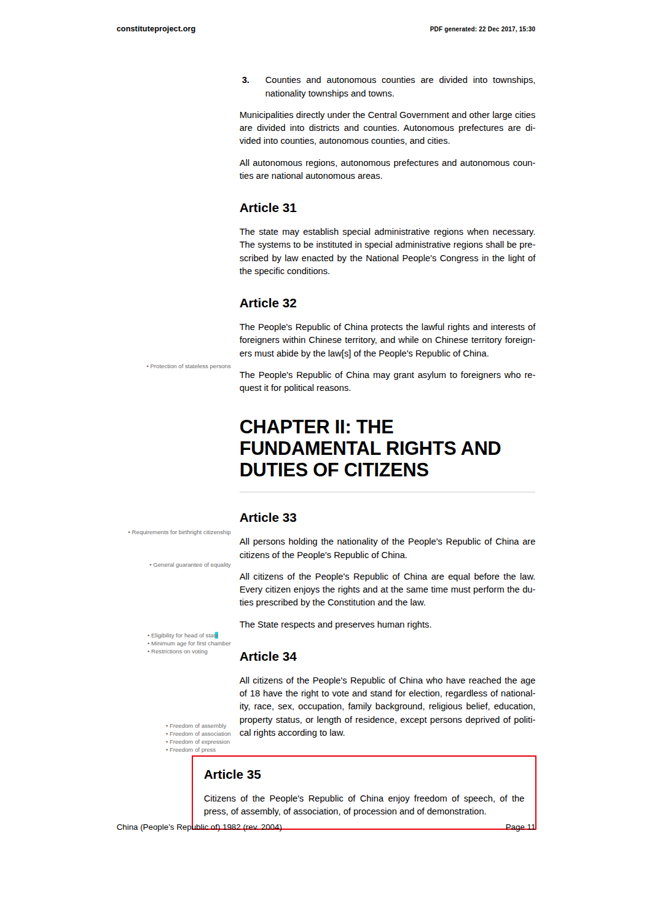constituteproject.org
PDF generated: 22 Dec 2017, 15:30
• Protection of stateless persons
• Requirements for birthright citizenship
• General guarantee of equality
• Eligibility for head of state
• Minimum age for first chamber
• Restrictions on voting
• Freedom of assembly
• Freedom of association
• Freedom of expression
• Freedom of press
3.
Counties and autonomous counties are divided into townships, nationality townships and towns.
Municipalities directly under the Central Government and other large cities are divided into districts and counties. Autonomous prefectures are divided into counties, autonomous counties, and cities.
All autonomous regions, autonomous prefectures and autonomous counties are national autonomous areas.
Article 31
The state may establish special administrative regions when necessary. The systems to be instituted in special administrative regions shall be prescribed by law enacted by the National People's Congress in the light of the specific conditions.
Article 32
The People's Republic of China protects the lawful rights and interests of foreigners within Chinese territory, and while on Chinese territory foreigners must abide by the law[s] of the People's Republic of China.
The People's Republic of China may grant asylum to foreigners who request it for political reasons.
CHAPTER II: THE FUNDAMENTAL RIGHTS AND DUTIES OF CITIZENS
Article 33
All persons holding the nationality of the People's Republic of China are citizens of the People's Republic of China.
All citizens of the People's Republic of China are equal before the law. Every citizen enjoys the rights and at the same time must perform the duties prescribed by the Constitution and the law.
The State respects and preserves human rights.
Article 34
All citizens of the People's Republic of China who have reached the age of 18 have the right to vote and stand for election, regardless of nationality, race, sex, occupation, family background, religious belief, education, property status, or length of residence, except persons deprived of political rights according to law.
Article 35
Citizens of the People's Republic of China enjoy freedom of speech, of the press, of assembly, of association, of procession and of demonstration.
China (People’s Republic of) 1982 (rev. 2004)
Page 11